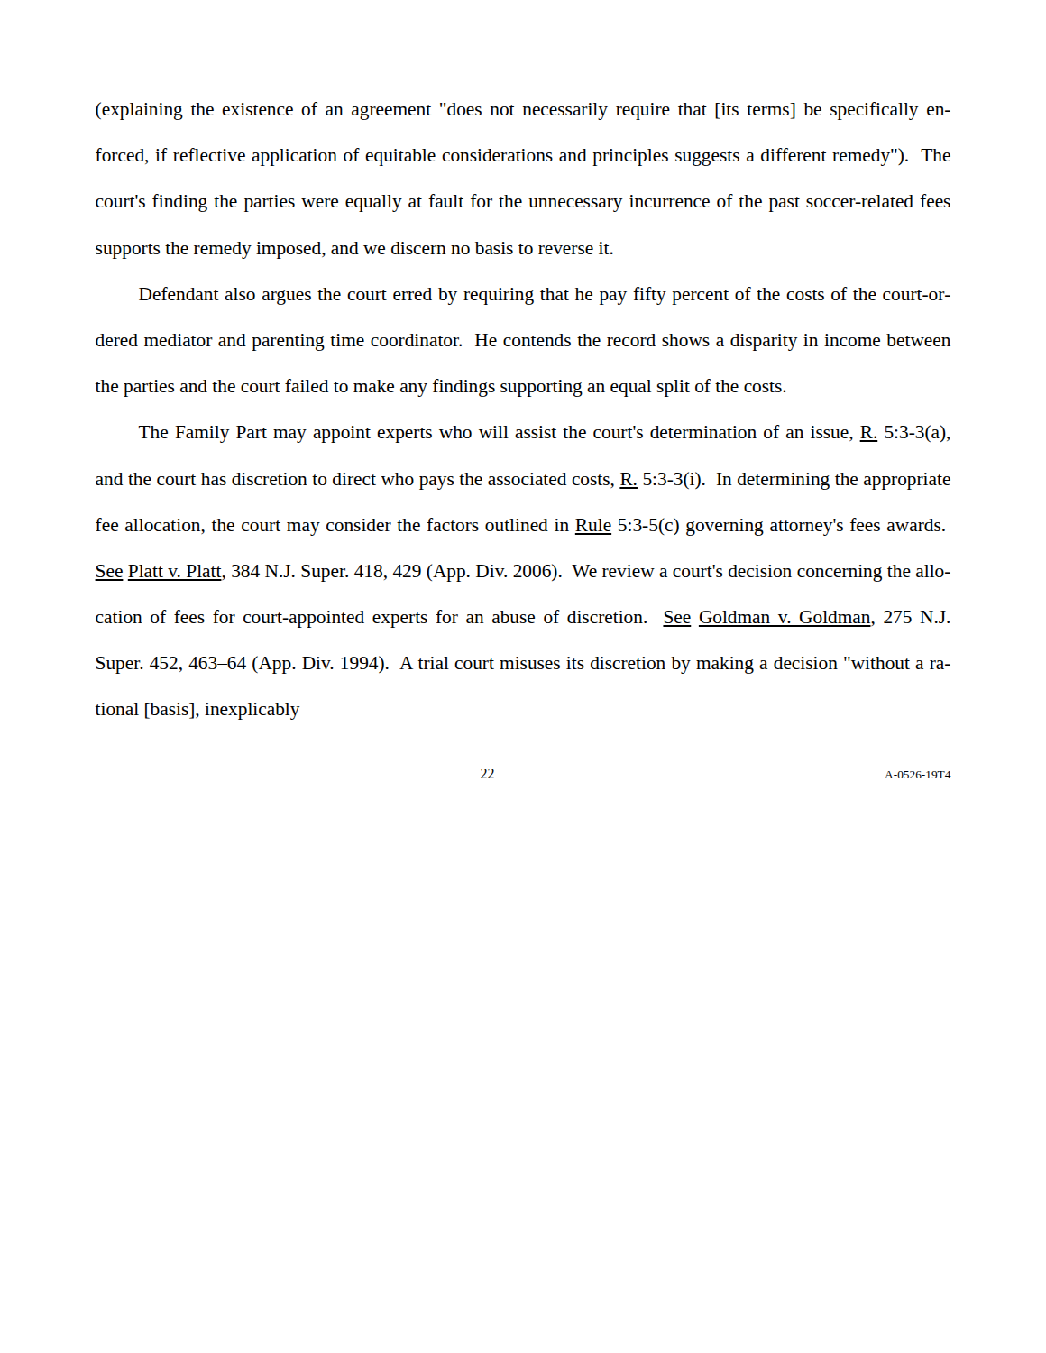(explaining the existence of an agreement "does not necessarily require that [its terms] be specifically enforced, if reflective application of equitable considerations and principles suggests a different remedy"). The court's finding the parties were equally at fault for the unnecessary incurrence of the past soccer-related fees supports the remedy imposed, and we discern no basis to reverse it.
Defendant also argues the court erred by requiring that he pay fifty percent of the costs of the court-ordered mediator and parenting time coordinator. He contends the record shows a disparity in income between the parties and the court failed to make any findings supporting an equal split of the costs.
The Family Part may appoint experts who will assist the court's determination of an issue, R. 5:3-3(a), and the court has discretion to direct who pays the associated costs, R. 5:3-3(i). In determining the appropriate fee allocation, the court may consider the factors outlined in Rule 5:3-5(c) governing attorney's fees awards. See Platt v. Platt, 384 N.J. Super. 418, 429 (App. Div. 2006). We review a court's decision concerning the allocation of fees for court-appointed experts for an abuse of discretion. See Goldman v. Goldman, 275 N.J. Super. 452, 463–64 (App. Div. 1994). A trial court misuses its discretion by making a decision "without a rational [basis], inexplicably
22 A-0526-19T4